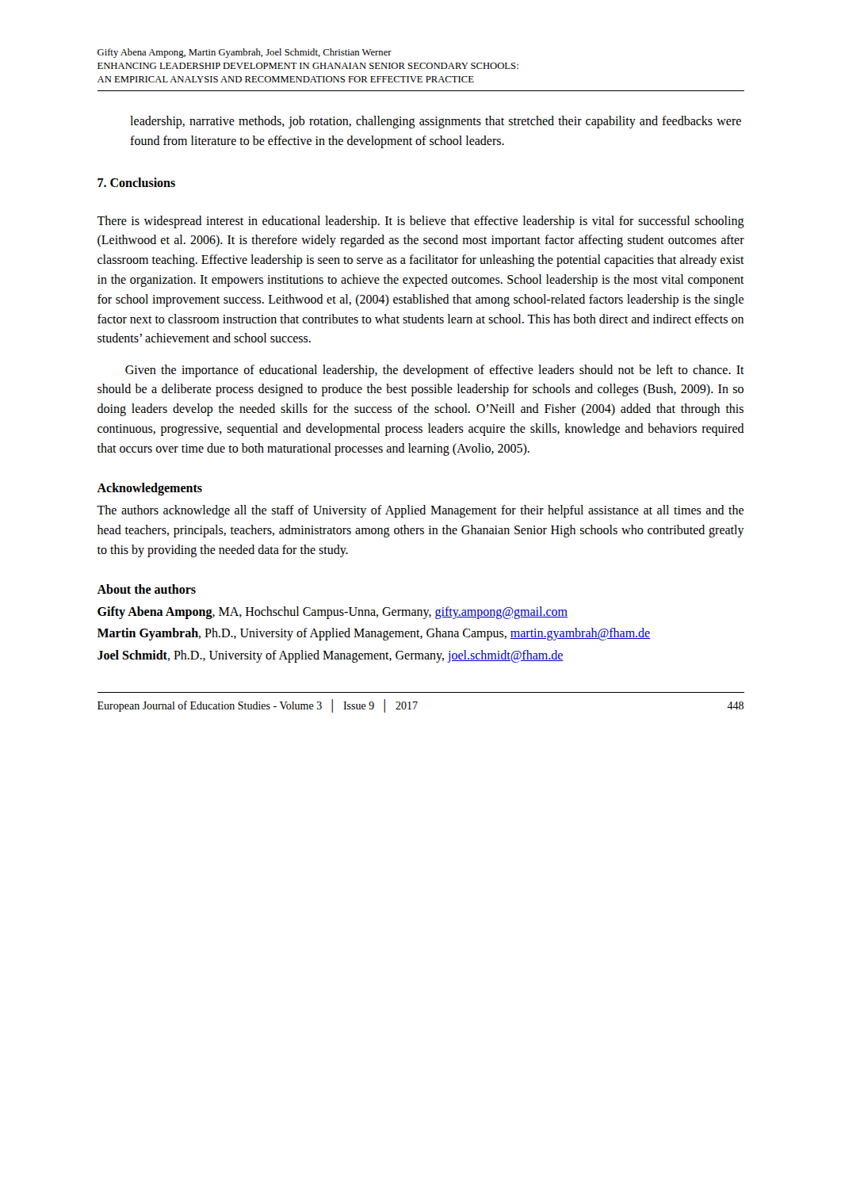Gifty Abena Ampong, Martin Gyambrah, Joel Schmidt, Christian Werner
Enhancing Leadership Development in Ghanaian Senior Secondary Schools:
An Empirical Analysis and Recommendations for Effective Practice
leadership, narrative methods, job rotation, challenging assignments that stretched their capability and feedbacks were found from literature to be effective in the development of school leaders.
7. Conclusions
There is widespread interest in educational leadership. It is believe that effective leadership is vital for successful schooling (Leithwood et al. 2006). It is therefore widely regarded as the second most important factor affecting student outcomes after classroom teaching. Effective leadership is seen to serve as a facilitator for unleashing the potential capacities that already exist in the organization. It empowers institutions to achieve the expected outcomes. School leadership is the most vital component for school improvement success. Leithwood et al, (2004) established that among school-related factors leadership is the single factor next to classroom instruction that contributes to what students learn at school. This has both direct and indirect effects on students’ achievement and school success.
Given the importance of educational leadership, the development of effective leaders should not be left to chance. It should be a deliberate process designed to produce the best possible leadership for schools and colleges (Bush, 2009). In so doing leaders develop the needed skills for the success of the school. O’Neill and Fisher (2004) added that through this continuous, progressive, sequential and developmental process leaders acquire the skills, knowledge and behaviors required that occurs over time due to both maturational processes and learning (Avolio, 2005).
Acknowledgements
The authors acknowledge all the staff of University of Applied Management for their helpful assistance at all times and the head teachers, principals, teachers, administrators among others in the Ghanaian Senior High schools who contributed greatly to this by providing the needed data for the study.
About the authors
Gifty Abena Ampong, MA, Hochschul Campus-Unna, Germany, gifty.ampong@gmail.com
Martin Gyambrah, Ph.D., University of Applied Management, Ghana Campus, martin.gyambrah@fham.de
Joel Schmidt, Ph.D., University of Applied Management, Germany, joel.schmidt@fham.de
European Journal of Education Studies - Volume 3 │ Issue 9 │ 2017 448